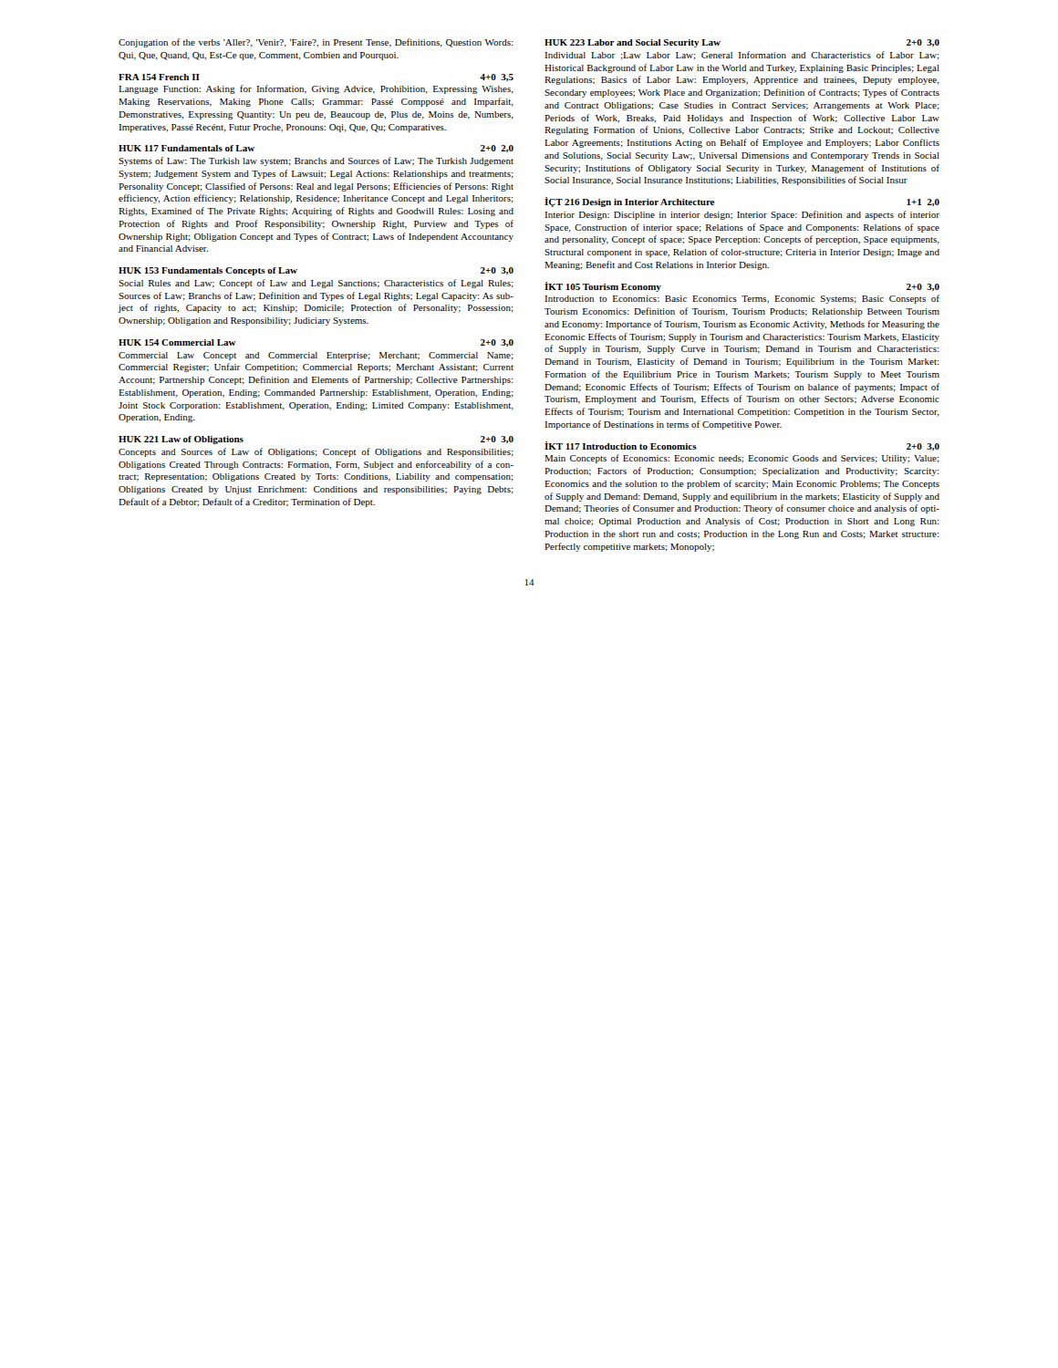Conjugation of the verbs 'Aller?, 'Venir?, 'Faire?, in Present Tense, Definitions, Question Words: Qui, Que, Quand, Qu, Est-Ce que, Comment, Combien and Pourquoi.
FRA 154 French II 4+0 3,5
Language Function: Asking for Information, Giving Advice, Prohibition, Expressing Wishes, Making Reservations, Making Phone Calls; Grammar: Passé Compposé and Imparfait, Demonstratives, Expressing Quantity: Un peu de, Beaucoup de, Plus de, Moins de, Numbers, Imperatives, Passé Recént, Futur Proche, Pronouns: Oqi, Que, Qu; Comparatives.
HUK 117 Fundamentals of Law 2+0 2,0
Systems of Law: The Turkish law system; Branchs and Sources of Law; The Turkish Judgement System; Judgement System and Types of Lawsuit; Legal Actions: Relationships and treatments; Personality Concept; Classified of Persons: Real and legal Persons; Efficiencies of Persons: Right efficiency, Action efficiency; Relationship, Residence; Inheritance Concept and Legal Inheritors; Rights, Examined of The Private Rights; Acquiring of Rights and Goodwill Rules: Losing and Protection of Rights and Proof Responsibility; Ownership Right, Purview and Types of Ownership Right; Obligation Concept and Types of Contract; Laws of Independent Accountancy and Financial Adviser.
HUK 153 Fundamentals Concepts of Law 2+0 3,0
Social Rules and Law; Concept of Law and Legal Sanctions; Characteristics of Legal Rules; Sources of Law; Branchs of Law; Definition and Types of Legal Rights; Legal Capacity: As subject of rights, Capacity to act; Kinship; Domicile; Protection of Personality; Possession; Ownership; Obligation and Responsibility; Judiciary Systems.
HUK 154 Commercial Law 2+0 3,0
Commercial Law Concept and Commercial Enterprise; Merchant; Commercial Name; Commercial Register; Unfair Competition; Commercial Reports; Merchant Assistant; Current Account; Partnership Concept; Definition and Elements of Partnership; Collective Partnerships: Establishment, Operation, Ending; Commanded Partnership: Establishment, Operation, Ending; Joint Stock Corporation: Establishment, Operation, Ending; Limited Company: Establishment, Operation, Ending.
HUK 221 Law of Obligations 2+0 3,0
Concepts and Sources of Law of Obligations; Concept of Obligations and Responsibilities; Obligations Created Through Contracts: Formation, Form, Subject and enforceability of a contract; Representation; Obligations Created by Torts: Conditions, Liability and compensation; Obligations Created by Unjust Enrichment: Conditions and responsibilities; Paying Debts; Default of a Debtor; Default of a Creditor; Termination of Dept.
HUK 223 Labor and Social Security Law 2+0 3,0
Individual Labor ;Law Labor Law; General Information and Characteristics of Labor Law; Historical Background of Labor Law in the World and Turkey, Explaining Basic Principles; Legal Regulations; Basics of Labor Law: Employers, Apprentice and trainees, Deputy employee, Secondary employees; Work Place and Organization; Definition of Contracts; Types of Contracts and Contract Obligations; Case Studies in Contract Services; Arrangements at Work Place; Periods of Work, Breaks, Paid Holidays and Inspection of Work; Collective Labor Law Regulating Formation of Unions, Collective Labor Contracts; Strike and Lockout; Collective Labor Agreements; Institutions Acting on Behalf of Employee and Employers; Labor Conflicts and Solutions, Social Security Law;, Universal Dimensions and Contemporary Trends in Social Security; Institutions of Obligatory Social Security in Turkey, Management of Institutions of Social Insurance, Social Insurance Institutions; Liabilities, Responsibilities of Social Insur
İÇT 216 Design in Interior Architecture 1+1 2,0
Interior Design: Discipline in interior design; Interior Space: Definition and aspects of interior Space, Construction of interior space; Relations of Space and Components: Relations of space and personality, Concept of space; Space Perception: Concepts of perception, Space equipments, Structural component in space, Relation of color-structure; Criteria in Interior Design; Image and Meaning; Benefit and Cost Relations in Interior Design.
İKT 105 Tourism Economy 2+0 3,0
Introduction to Economics: Basic Economics Terms, Economic Systems; Basic Consepts of Tourism Economics: Definition of Tourism, Tourism Products; Relationship Between Tourism and Economy: Importance of Tourism, Tourism as Economic Activity, Methods for Measuring the Economic Effects of Tourism; Supply in Tourism and Characteristics: Tourism Markets, Elasticity of Supply in Tourism, Supply Curve in Tourism; Demand in Tourism and Characteristics: Demand in Tourism, Elasticity of Demand in Tourism; Equilibrium in the Tourism Market: Formation of the Equilibrium Price in Tourism Markets; Tourism Supply to Meet Tourism Demand; Economic Effects of Tourism; Effects of Tourism on balance of payments; Impact of Tourism, Employment and Tourism, Effects of Tourism on other Sectors; Adverse Economic Effects of Tourism; Tourism and International Competition: Competition in the Tourism Sector, Importance of Destinations in terms of Competitive Power.
İKT 117 Introduction to Economics 2+0 3,0
Main Concepts of Economics: Economic needs; Economic Goods and Services; Utility; Value; Production; Factors of Production; Consumption; Specialization and Productivity; Scarcity: Economics and the solution to the problem of scarcity; Main Economic Problems; The Concepts of Supply and Demand: Demand, Supply and equilibrium in the markets; Elasticity of Supply and Demand; Theories of Consumer and Production: Theory of consumer choice and analysis of optimal choice; Optimal Production and Analysis of Cost; Production in Short and Long Run: Production in the short run and costs; Production in the Long Run and Costs; Market structure: Perfectly competitive markets; Monopoly;
14